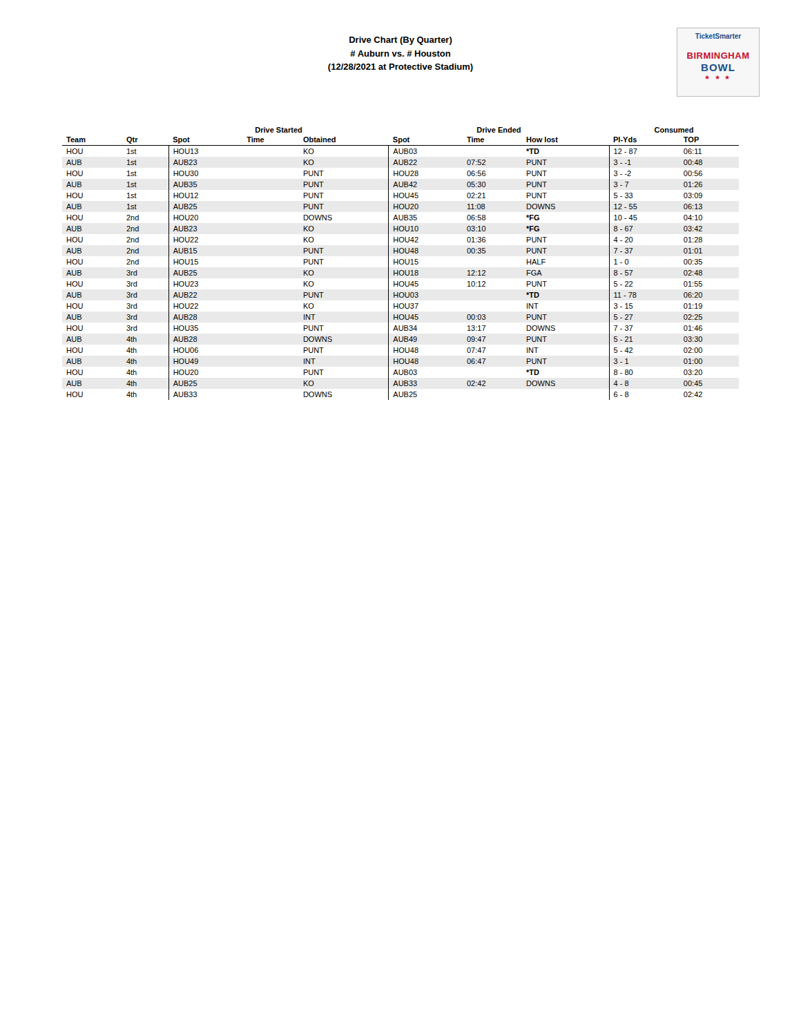Drive Chart (By Quarter)
# Auburn vs. # Houston
(12/28/2021 at Protective Stadium)
TicketSmarter
BIRMINGHAM
BOWL
★ ★ ★
| | | Drive Started | Drive Ended | Consumed |
| --- | --- | --- | --- | --- |
| Team | Qtr | Spot | Time | Obtained | Spot | Time | How lost | Pl-Yds | TOP |
| HOU | 1st | HOU13 | | KO | AUB03 | | *TD | 12 - 87 | 06:11 |
| AUB | 1st | AUB23 | | KO | AUB22 | 07:52 | PUNT | 3 - -1 | 00:48 |
| HOU | 1st | HOU30 | | PUNT | HOU28 | 06:56 | PUNT | 3 - -2 | 00:56 |
| AUB | 1st | AUB35 | | PUNT | AUB42 | 05:30 | PUNT | 3 - 7 | 01:26 |
| HOU | 1st | HOU12 | | PUNT | HOU45 | 02:21 | PUNT | 5 - 33 | 03:09 |
| AUB | 1st | AUB25 | | PUNT | HOU20 | 11:08 | DOWNS | 12 - 55 | 06:13 |
| HOU | 2nd | HOU20 | | DOWNS | AUB35 | 06:58 | *FG | 10 - 45 | 04:10 |
| AUB | 2nd | AUB23 | | KO | HOU10 | 03:10 | *FG | 8 - 67 | 03:42 |
| HOU | 2nd | HOU22 | | KO | HOU42 | 01:36 | PUNT | 4 - 20 | 01:28 |
| AUB | 2nd | AUB15 | | PUNT | HOU48 | 00:35 | PUNT | 7 - 37 | 01:01 |
| HOU | 2nd | HOU15 | | PUNT | HOU15 | | HALF | 1 - 0 | 00:35 |
| AUB | 3rd | AUB25 | | KO | HOU18 | 12:12 | FGA | 8 - 57 | 02:48 |
| HOU | 3rd | HOU23 | | KO | HOU45 | 10:12 | PUNT | 5 - 22 | 01:55 |
| AUB | 3rd | AUB22 | | PUNT | HOU03 | | *TD | 11 - 78 | 06:20 |
| HOU | 3rd | HOU22 | | KO | HOU37 | | INT | 3 - 15 | 01:19 |
| AUB | 3rd | AUB28 | | INT | HOU45 | 00:03 | PUNT | 5 - 27 | 02:25 |
| HOU | 3rd | HOU35 | | PUNT | AUB34 | 13:17 | DOWNS | 7 - 37 | 01:46 |
| AUB | 4th | AUB28 | | DOWNS | AUB49 | 09:47 | PUNT | 5 - 21 | 03:30 |
| HOU | 4th | HOU06 | | PUNT | HOU48 | 07:47 | INT | 5 - 42 | 02:00 |
| AUB | 4th | HOU49 | | INT | HOU48 | 06:47 | PUNT | 3 - 1 | 01:00 |
| HOU | 4th | HOU20 | | PUNT | AUB03 | | *TD | 8 - 80 | 03:20 |
| AUB | 4th | AUB25 | | KO | AUB33 | 02:42 | DOWNS | 4 - 8 | 00:45 |
| HOU | 4th | AUB33 | | DOWNS | AUB25 | | | 6 - 8 | 02:42 |